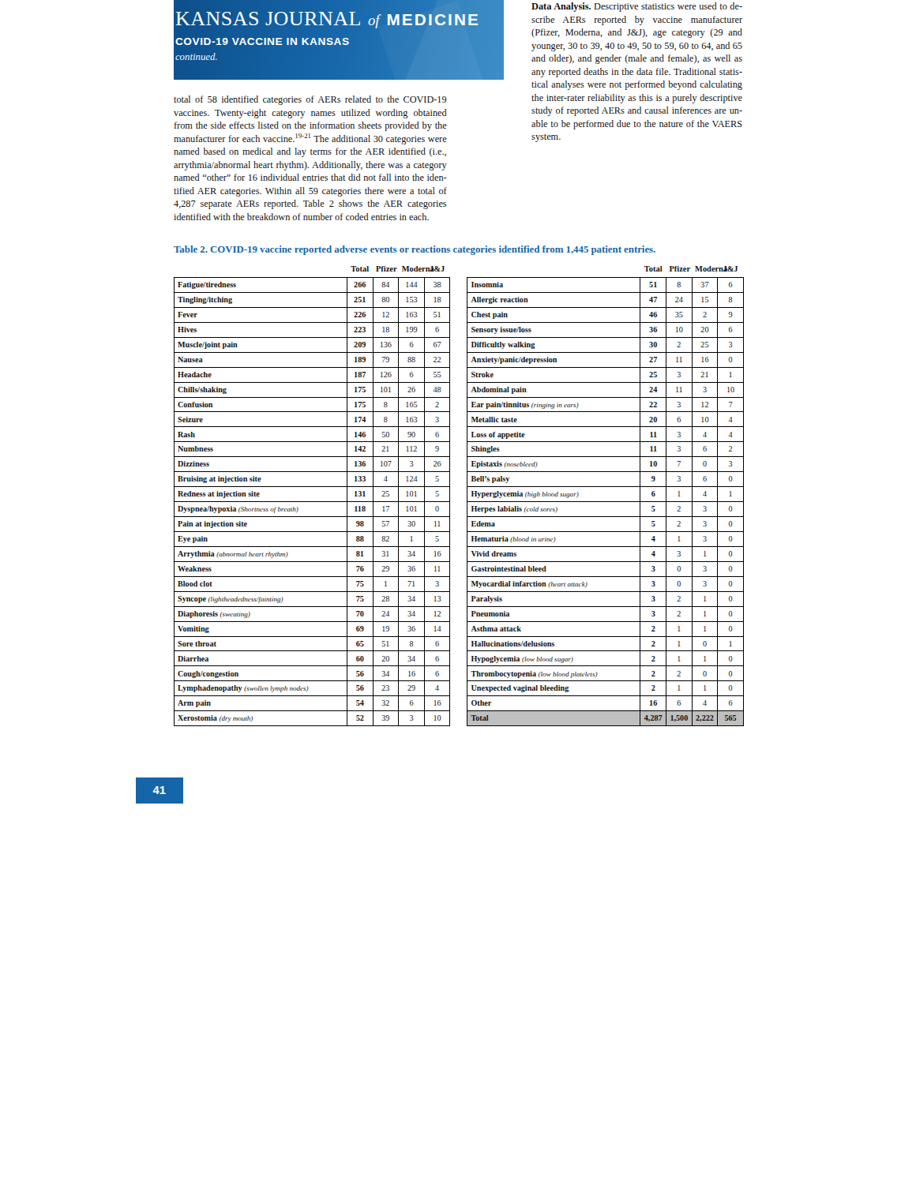KANSAS JOURNAL of MEDICINE
COVID-19 VACCINE IN KANSAS
continued.
Data Analysis. Descriptive statistics were used to describe AERs reported by vaccine manufacturer (Pfizer, Moderna, and J&J), age category (29 and younger, 30 to 39, 40 to 49, 50 to 59, 60 to 64, and 65 and older), and gender (male and female), as well as any reported deaths in the data file. Traditional statistical analyses were not performed beyond calculating the inter-rater reliability as this is a purely descriptive study of reported AERs and causal inferences are unable to be performed due to the nature of the VAERS system.
total of 58 identified categories of AERs related to the COVID-19 vaccines. Twenty-eight category names utilized wording obtained from the side effects listed on the information sheets provided by the manufacturer for each vaccine.19-21 The additional 30 categories were named based on medical and lay terms for the AER identified (i.e., arrythmia/abnormal heart rhythm). Additionally, there was a category named “other” for 16 individual entries that did not fall into the identified AER categories. Within all 59 categories there were a total of 4,287 separate AERs reported. Table 2 shows the AER categories identified with the breakdown of number of coded entries in each.
spacer
Table 2. COVID-19 vaccine reported adverse events or reactions categories identified from 1,445 patient entries.
| | Total | Pfizer | Moderna | J&J |
| --- | --- | --- | --- | --- |
| Fatigue/tiredness | 266 | 84 | 144 | 38 |
| Tingling/itching | 251 | 80 | 153 | 18 |
| Fever | 226 | 12 | 163 | 51 |
| Hives | 223 | 18 | 199 | 6 |
| Muscle/joint pain | 209 | 136 | 6 | 67 |
| Nausea | 189 | 79 | 88 | 22 |
| Headache | 187 | 126 | 6 | 55 |
| Chills/shaking | 175 | 101 | 26 | 48 |
| Confusion | 175 | 8 | 165 | 2 |
| Seizure | 174 | 8 | 163 | 3 |
| Rash | 146 | 50 | 90 | 6 |
| Numbness | 142 | 21 | 112 | 9 |
| Dizziness | 136 | 107 | 3 | 26 |
| Bruising at injection site | 133 | 4 | 124 | 5 |
| Redness at injection site | 131 | 25 | 101 | 5 |
| Dyspnea/hypoxia (Shortness of breath) | 118 | 17 | 101 | 0 |
| Pain at injection site | 98 | 57 | 30 | 11 |
| Eye pain | 88 | 82 | 1 | 5 |
| Arrythmia (abnormal heart rhythm) | 81 | 31 | 34 | 16 |
| Weakness | 76 | 29 | 36 | 11 |
| Blood clot | 75 | 1 | 71 | 3 |
| Syncope (lightheadedness/fainting) | 75 | 28 | 34 | 13 |
| Diaphoresis (sweating) | 70 | 24 | 34 | 12 |
| Vomiting | 69 | 19 | 36 | 14 |
| Sore throat | 65 | 51 | 8 | 6 |
| Diarrhea | 60 | 20 | 34 | 6 |
| Cough/congestion | 56 | 34 | 16 | 6 |
| Lymphadenopathy (swollen lymph nodes) | 56 | 23 | 29 | 4 |
| Arm pain | 54 | 32 | 6 | 16 |
| Xerostomia (dry mouth) | 52 | 39 | 3 | 10 |
| | Total | Pfizer | Moderna | J&J |
| --- | --- | --- | --- | --- |
| Insomnia | 51 | 8 | 37 | 6 |
| Allergic reaction | 47 | 24 | 15 | 8 |
| Chest pain | 46 | 35 | 2 | 9 |
| Sensory issue/loss | 36 | 10 | 20 | 6 |
| Difficultly walking | 30 | 2 | 25 | 3 |
| Anxiety/panic/depression | 27 | 11 | 16 | 0 |
| Stroke | 25 | 3 | 21 | 1 |
| Abdominal pain | 24 | 11 | 3 | 10 |
| Ear pain/tinnitus (ringing in ears) | 22 | 3 | 12 | 7 |
| Metallic taste | 20 | 6 | 10 | 4 |
| Loss of appetite | 11 | 3 | 4 | 4 |
| Shingles | 11 | 3 | 6 | 2 |
| Epistaxis (nosebleed) | 10 | 7 | 0 | 3 |
| Bell’s palsy | 9 | 3 | 6 | 0 |
| Hyperglycemia (high blood sugar) | 6 | 1 | 4 | 1 |
| Herpes labialis (cold sores) | 5 | 2 | 3 | 0 |
| Edema | 5 | 2 | 3 | 0 |
| Hematuria (blood in urine) | 4 | 1 | 3 | 0 |
| Vivid dreams | 4 | 3 | 1 | 0 |
| Gastrointestinal bleed | 3 | 0 | 3 | 0 |
| Myocardial infarction (heart attack) | 3 | 0 | 3 | 0 |
| Paralysis | 3 | 2 | 1 | 0 |
| Pneumonia | 3 | 2 | 1 | 0 |
| Asthma attack | 2 | 1 | 1 | 0 |
| Hallucinations/delusions | 2 | 1 | 0 | 1 |
| Hypoglycemia (low blood sugar) | 2 | 1 | 1 | 0 |
| Thrombocytopenia (low blood platelets) | 2 | 2 | 0 | 0 |
| Unexpected vaginal bleeding | 2 | 1 | 1 | 0 |
| Other | 16 | 6 | 4 | 6 |
| Total | 4,287 | 1,500 | 2,222 | 565 |
41